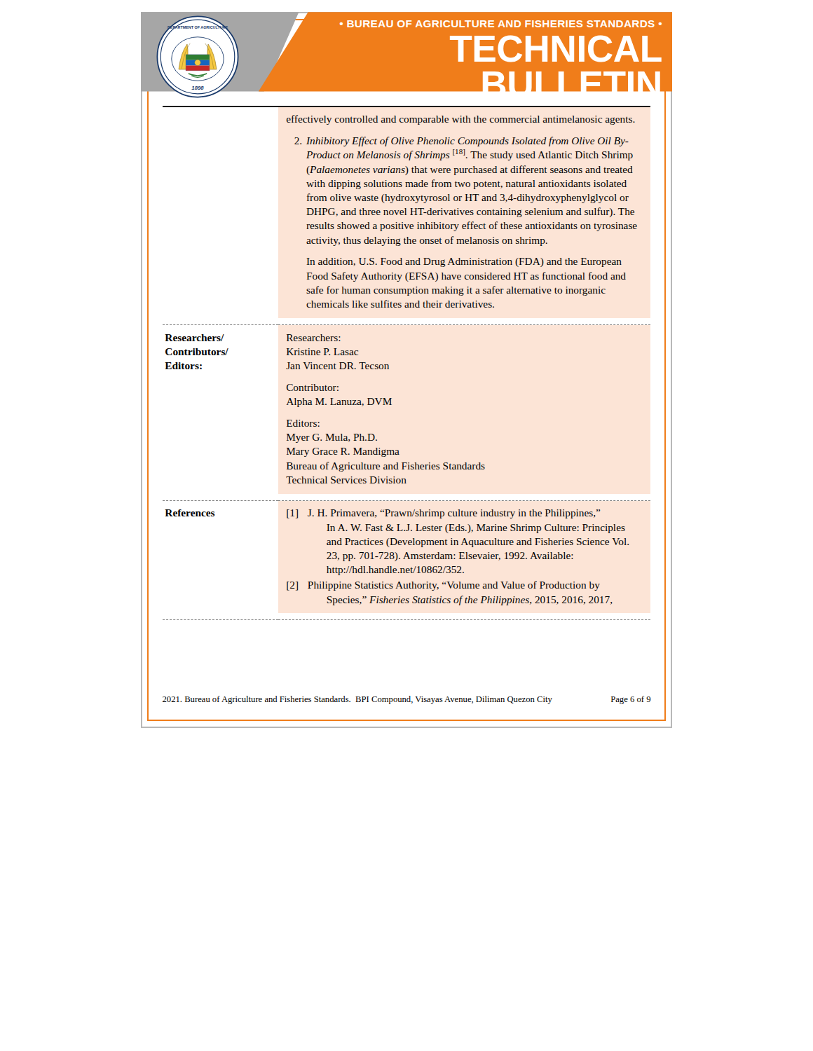DEPARTMENT OF AGRICULTURE 1898
• BUREAU OF AGRICULTURE AND FISHERIES STANDARDS •
TECHNICAL BULLETIN
| | effectively controlled and comparable with the commercial antimelanosic agents. 2. Inhibitory Effect of Olive Phenolic Compounds Isolated from Olive Oil By-Product on Melanosis of Shrimps [18] . The study used Atlantic Ditch Shrimp ( Palaemonetes varians ) that were purchased at different seasons and treated with dipping solutions made from two potent, natural antioxidants isolated from olive waste (hydroxytyrosol or HT and 3,4-dihydroxyphenylglycol or DHPG, and three novel HT-derivatives containing selenium and sulfur). The results showed a positive inhibitory effect of these antioxidants on tyrosinase activity, thus delaying the onset of melanosis on shrimp. In addition, U.S. Food and Drug Administration (FDA) and the European Food Safety Authority (EFSA) have considered HT as functional food and safe for human consumption making it a safer alternative to inorganic chemicals like sulfites and their derivatives. |
| Researchers/ Contributors/ Editors: | Researchers: Kristine P. Lasac Jan Vincent DR. Tecson Contributor: Alpha M. Lanuza, DVM Editors: Myer G. Mula, Ph.D. Mary Grace R. Mandigma Bureau of Agriculture and Fisheries Standards Technical Services Division |
| References | [1] J. H. Primavera, “Prawn/shrimp culture industry in the Philippines,” In A. W. Fast & L.J. Lester (Eds.), Marine Shrimp Culture: Principles and Practices (Development in Aquaculture and Fisheries Science Vol. 23, pp. 701-728). Amsterdam: Elsevaier, 1992. Available: http://hdl.handle.net/10862/352. [2] Philippine Statistics Authority, “Volume and Value of Production by Species,” Fisheries Statistics of the Philippines , 2015, 2016, 2017, |
| 2021. Bureau of Agriculture and Fisheries Standards. BPI Compound, Visayas Avenue, Diliman Quezon City | Page 6 of 9 |